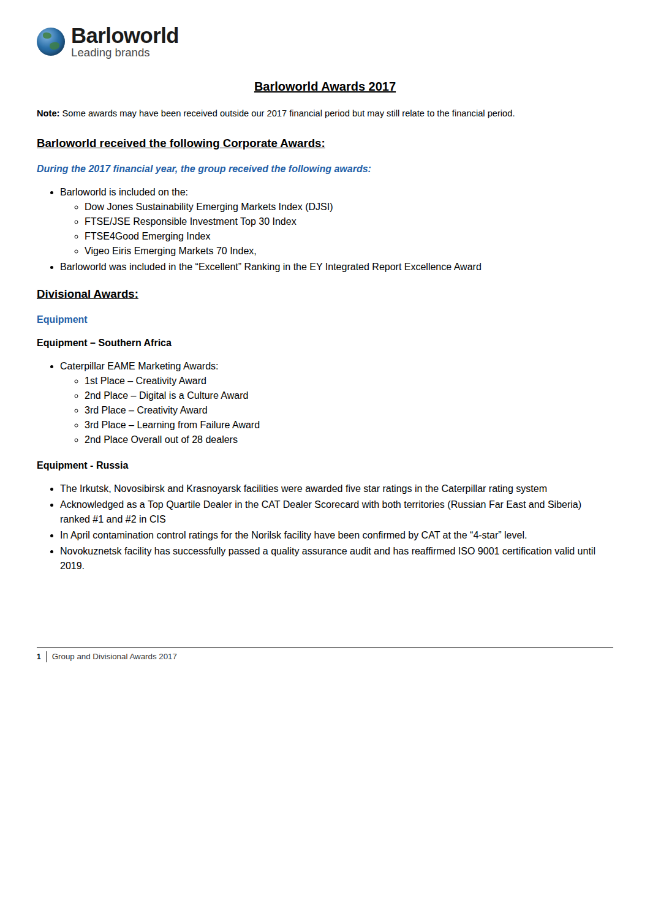Barloworld
Leading brands
Barloworld Awards 2017
Note: Some awards may have been received outside our 2017 financial period but may still relate to the financial period.
Barloworld received the following Corporate Awards:
During the 2017 financial year, the group received the following awards:
Barloworld is included on the:
Dow Jones Sustainability Emerging Markets Index (DJSI)
FTSE/JSE Responsible Investment Top 30 Index
FTSE4Good Emerging Index
Vigeo Eiris Emerging Markets 70 Index,
Barloworld was included in the “Excellent” Ranking in the EY Integrated Report Excellence Award
Divisional Awards:
Equipment
Equipment – Southern Africa
Caterpillar EAME Marketing Awards:
1st Place – Creativity Award
2nd Place – Digital is a Culture Award
3rd Place – Creativity Award
3rd Place – Learning from Failure Award
2nd Place Overall out of 28 dealers
Equipment - Russia
The Irkutsk, Novosibirsk and Krasnoyarsk facilities were awarded five star ratings in the Caterpillar rating system
Acknowledged as a Top Quartile Dealer in the CAT Dealer Scorecard with both territories (Russian Far East and Siberia) ranked #1 and #2 in CIS
In April contamination control ratings for the Norilsk facility have been confirmed by CAT at the “4-star” level.
Novokuznetsk facility has successfully passed a quality assurance audit and has reaffirmed ISO 9001 certification valid until 2019.
1 Group and Divisional Awards 2017